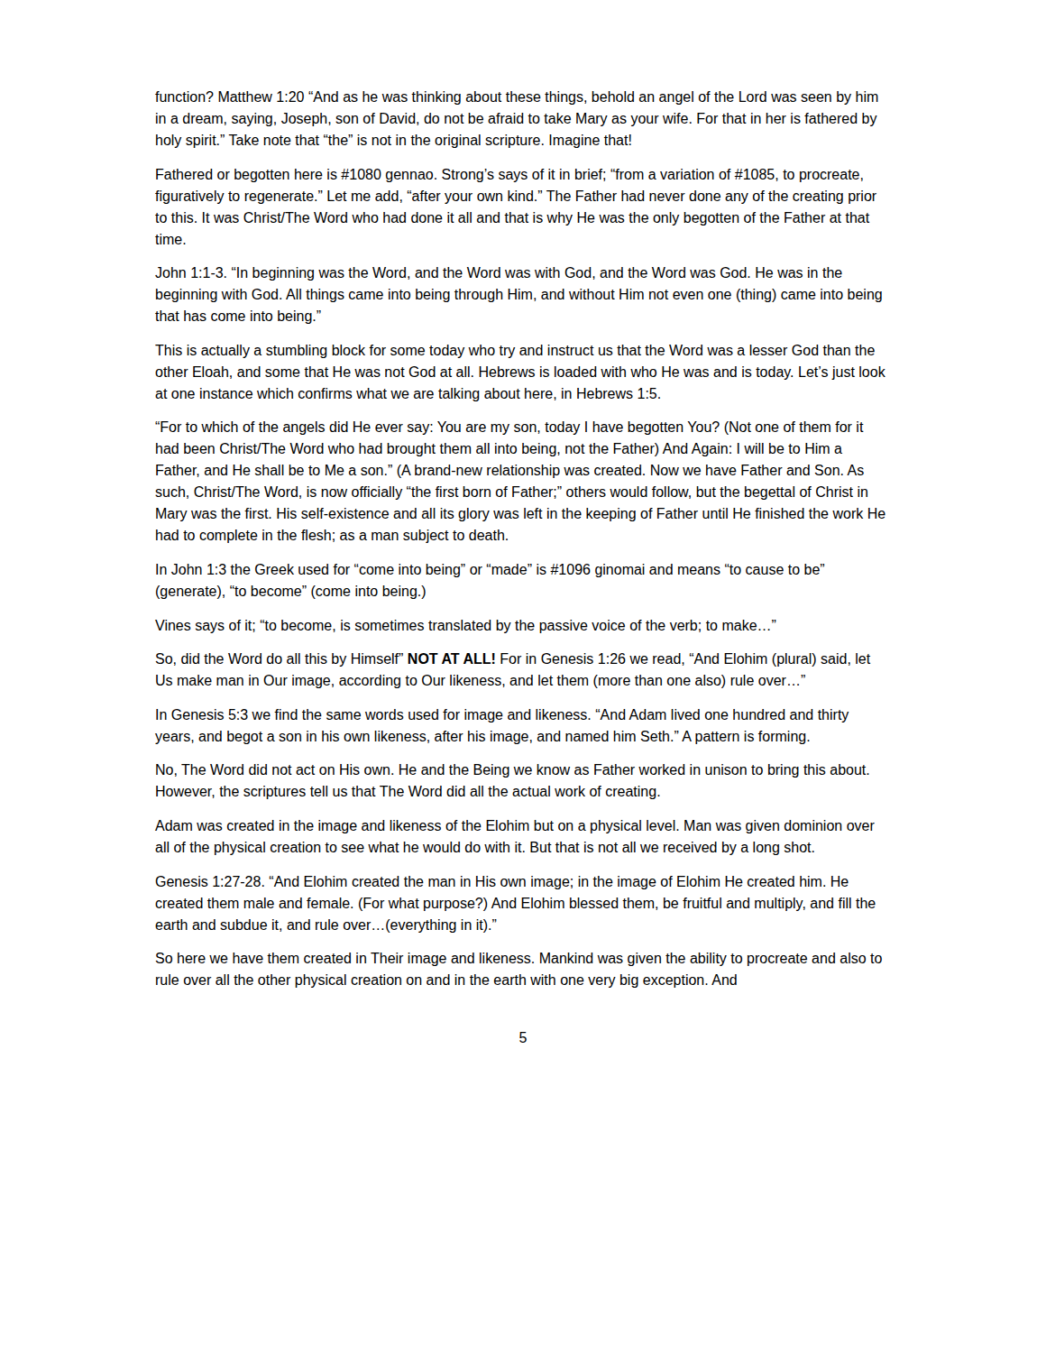function? Matthew 1:20 “And as he was thinking about these things, behold an angel of the Lord was seen by him in a dream, saying, Joseph, son of David, do not be afraid to take Mary as your wife. For that in her is fathered by holy spirit.” Take note that “the” is not in the original scripture. Imagine that!
Fathered or begotten here is #1080 gennao. Strong’s says of it in brief; “from a variation of #1085, to procreate, figuratively to regenerate.” Let me add, “after your own kind.” The Father had never done any of the creating prior to this. It was Christ/The Word who had done it all and that is why He was the only begotten of the Father at that time.
John 1:1-3. “In beginning was the Word, and the Word was with God, and the Word was God. He was in the beginning with God. All things came into being through Him, and without Him not even one (thing) came into being that has come into being.”
This is actually a stumbling block for some today who try and instruct us that the Word was a lesser God than the other Eloah, and some that He was not God at all. Hebrews is loaded with who He was and is today. Let’s just look at one instance which confirms what we are talking about here, in Hebrews 1:5.
“For to which of the angels did He ever say: You are my son, today I have begotten You? (Not one of them for it had been Christ/The Word who had brought them all into being, not the Father) And Again: I will be to Him a Father, and He shall be to Me a son.” (A brand-new relationship was created. Now we have Father and Son. As such, Christ/The Word, is now officially “the first born of Father;” others would follow, but the begettal of Christ in Mary was the first. His self-existence and all its glory was left in the keeping of Father until He finished the work He had to complete in the flesh; as a man subject to death.
In John 1:3 the Greek used for “come into being” or “made” is #1096 ginomai and means “to cause to be” (generate), “to become” (come into being.)
Vines says of it; “to become, is sometimes translated by the passive voice of the verb; to make…”
So, did the Word do all this by Himself” NOT AT ALL! For in Genesis 1:26 we read, “And Elohim (plural) said, let Us make man in Our image, according to Our likeness, and let them (more than one also) rule over…”
In Genesis 5:3 we find the same words used for image and likeness. “And Adam lived one hundred and thirty years, and begot a son in his own likeness, after his image, and named him Seth.” A pattern is forming.
No, The Word did not act on His own. He and the Being we know as Father worked in unison to bring this about. However, the scriptures tell us that The Word did all the actual work of creating.
Adam was created in the image and likeness of the Elohim but on a physical level. Man was given dominion over all of the physical creation to see what he would do with it. But that is not all we received by a long shot.
Genesis 1:27-28. “And Elohim created the man in His own image; in the image of Elohim He created him. He created them male and female. (For what purpose?) And Elohim blessed them, be fruitful and multiply, and fill the earth and subdue it, and rule over…(everything in it).”
So here we have them created in Their image and likeness. Mankind was given the ability to procreate and also to rule over all the other physical creation on and in the earth with one very big exception. And
5